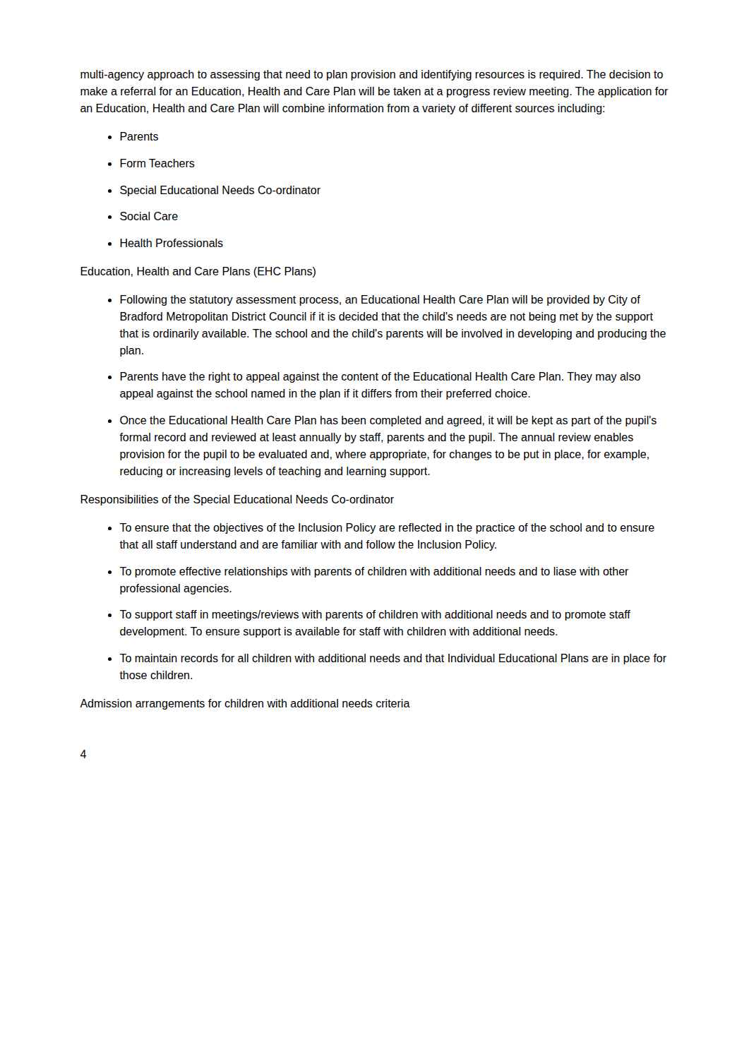multi-agency approach to assessing that need to plan provision and identifying resources is required. The decision to make a referral for an Education, Health and Care Plan will be taken at a progress review meeting. The application for an Education, Health and Care Plan will combine information from a variety of different sources including:
Parents
Form Teachers
Special Educational Needs Co-ordinator
Social Care
Health Professionals
Education, Health and Care Plans (EHC Plans)
Following the statutory assessment process, an Educational Health Care Plan will be provided by City of Bradford Metropolitan District Council if it is decided that the child's needs are not being met by the support that is ordinarily available. The school and the child's parents will be involved in developing and producing the plan.
Parents have the right to appeal against the content of the Educational Health Care Plan. They may also appeal against the school named in the plan if it differs from their preferred choice.
Once the Educational Health Care Plan has been completed and agreed, it will be kept as part of the pupil's formal record and reviewed at least annually by staff, parents and the pupil. The annual review enables provision for the pupil to be evaluated and, where appropriate, for changes to be put in place, for example, reducing or increasing levels of teaching and learning support.
Responsibilities of the Special Educational Needs Co-ordinator
To ensure that the objectives of the Inclusion Policy are reflected in the practice of the school and to ensure that all staff understand and are familiar with and follow the Inclusion Policy.
To promote effective relationships with parents of children with additional needs and to liase with other professional agencies.
To support staff in meetings/reviews with parents of children with additional needs and to promote staff development. To ensure support is available for staff with children with additional needs.
To maintain records for all children with additional needs and that Individual Educational Plans are in place for those children.
Admission arrangements for children with additional needs criteria
4